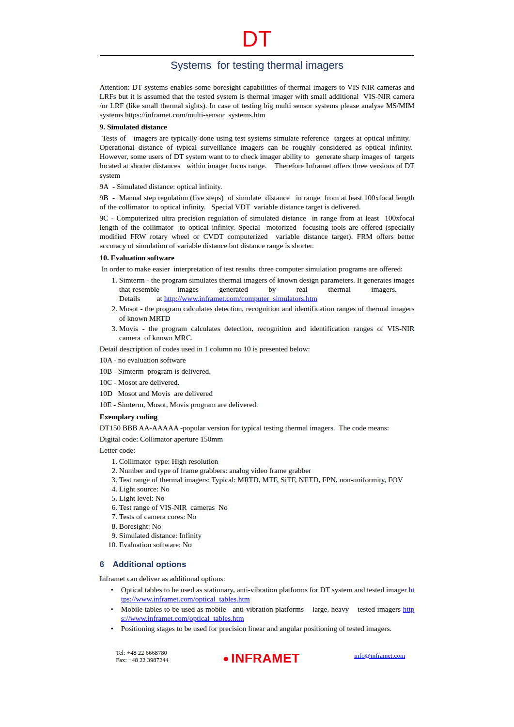DT
Systems for testing thermal imagers
Attention: DT systems enables some boresight capabilities of thermal imagers to VIS-NIR cameras and LRFs but it is assumed that the tested system is thermal imager with small additional VIS-NIR camera /or LRF (like small thermal sights). In case of testing big multi sensor systems please analyse MS/MIM systems https://inframet.com/multi-sensor_systems.htm
9. Simulated distance
Tests of imagers are typically done using test systems simulate reference targets at optical infinity. Operational distance of typical surveillance imagers can be roughly considered as optical infinity. However, some users of DT system want to to check imager ability to generate sharp images of targets located at shorter distances within imager focus range. Therefore Inframet offers three versions of DT system
9A - Simulated distance: optical infinity.
9B - Manual step regulation (five steps) of simulate distance in range from at least 100xfocal length of the collimator to optical infinity. Special VDT variable distance target is delivered.
9C - Computerized ultra precision regulation of simulated distance in range from at least 100xfocal length of the collimator to optical infinity. Special motorized focusing tools are offered (specially modified FRW rotary wheel or CVDT computerized variable distance target). FRM offers better accuracy of simulation of variable distance but distance range is shorter.
10. Evaluation software
In order to make easier interpretation of test results three computer simulation programs are offered:
Simterm - the program simulates thermal imagers of known design parameters. It generates images that resemble images generated by real thermal imagers. Details at http://www.inframet.com/computer_simulators.htm
Mosot - the program calculates detection, recognition and identification ranges of thermal imagers of known MRTD
Movis - the program calculates detection, recognition and identification ranges of VIS-NIR camera of known MRC.
Detail description of codes used in 1 column no 10 is presented below:
10A - no evaluation software
10B - Simterm program is delivered.
10C - Mosot are delivered.
10D Mosot and Movis are delivered
10E - Simterm, Mosot, Movis program are delivered.
Exemplary coding
DT150 BBB AA-AAAAA -popular version for typical testing thermal imagers. The code means:
Digital code: Collimator aperture 150mm
Letter code:
Collimator type: High resolution
Number and type of frame grabbers: analog video frame grabber
Test range of thermal imagers: Typical: MRTD, MTF, SiTF, NETD, FPN, non-uniformity, FOV
Light source: No
Light level: No
Test range of VIS-NIR cameras No
Tests of camera cores: No
Boresight: No
Simulated distance: Infinity
Evaluation software: No
6 Additional options
Inframet can deliver as additional options:
Optical tables to be used as stationary, anti-vibration platforms for DT system and tested imager https://www.inframet.com/optical_tables.htm
Mobile tables to be used as mobile anti-vibration platforms large, heavy tested imagers https://www.inframet.com/optical_tables.htm
Positioning stages to be used for precision linear and angular positioning of tested imagers.
Tel: +48 22 6668780
Fax: +48 22 3987244
●INFRAMET
info@inframet.com